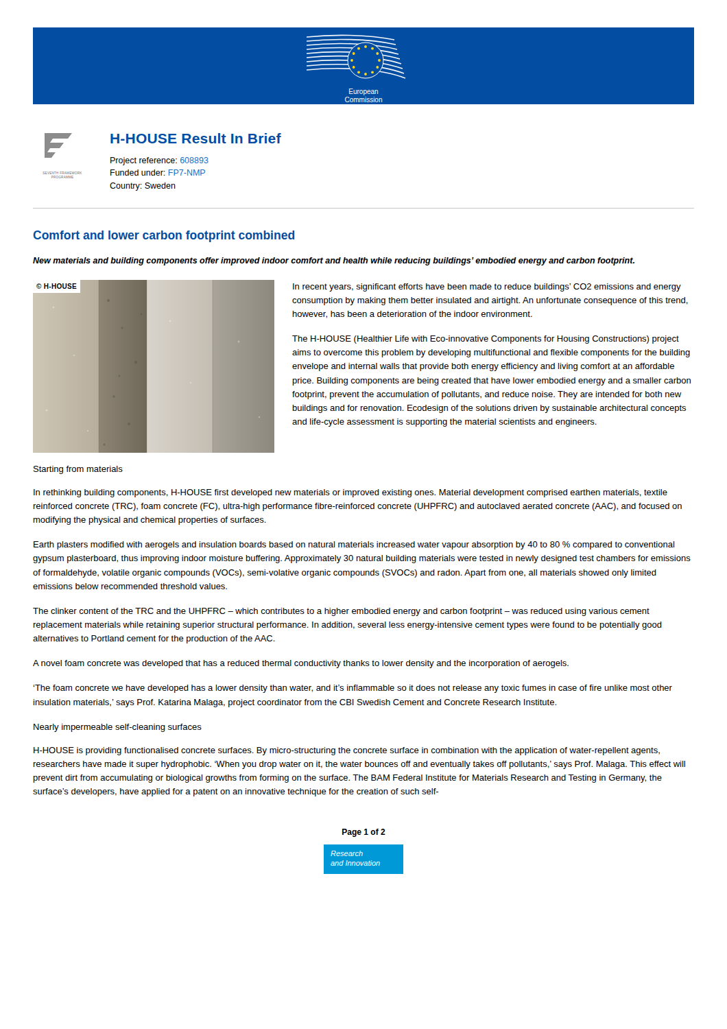European
Commission
SEVENTH FRAMEWORK
PROGRAMME
H-HOUSE Result In Brief
Project reference: 608893
Funded under: FP7-NMP
Country: Sweden
Comfort and lower carbon footprint combined
New materials and building components offer improved indoor comfort and health while reducing buildings’ embodied energy and carbon footprint.
© H-HOUSE
In recent years, significant efforts have been made to reduce buildings’ CO2 emissions and energy consumption by making them better insulated and airtight. An unfortunate consequence of this trend, however, has been a deterioration of the indoor environment.
The H-HOUSE (Healthier Life with Eco-innovative Components for Housing Constructions) project aims to overcome this problem by developing multifunctional and flexible components for the building envelope and internal walls that provide both energy efficiency and living comfort at an affordable price. Building components are being created that have lower embodied energy and a smaller carbon footprint, prevent the accumulation of pollutants, and reduce noise. They are intended for both new buildings and for renovation. Ecodesign of the solutions driven by sustainable architectural concepts and life-cycle assessment is supporting the material scientists and engineers.
Starting from materials
In rethinking building components, H-HOUSE first developed new materials or improved existing ones. Material development comprised earthen materials, textile reinforced concrete (TRC), foam concrete (FC), ultra-high performance fibre-reinforced concrete (UHPFRC) and autoclaved aerated concrete (AAC), and focused on modifying the physical and chemical properties of surfaces.
Earth plasters modified with aerogels and insulation boards based on natural materials increased water vapour absorption by 40 to 80 % compared to conventional gypsum plasterboard, thus improving indoor moisture buffering. Approximately 30 natural building materials were tested in newly designed test chambers for emissions of formaldehyde, volatile organic compounds (VOCs), semi-volative organic compounds (SVOCs) and radon. Apart from one, all materials showed only limited emissions below recommended threshold values.
The clinker content of the TRC and the UHPFRC – which contributes to a higher embodied energy and carbon footprint – was reduced using various cement replacement materials while retaining superior structural performance. In addition, several less energy-intensive cement types were found to be potentially good alternatives to Portland cement for the production of the AAC.
A novel foam concrete was developed that has a reduced thermal conductivity thanks to lower density and the incorporation of aerogels.
‘The foam concrete we have developed has a lower density than water, and it’s inflammable so it does not release any toxic fumes in case of fire unlike most other insulation materials,’ says Prof. Katarina Malaga, project coordinator from the CBI Swedish Cement and Concrete Research Institute.
Nearly impermeable self-cleaning surfaces
H-HOUSE is providing functionalised concrete surfaces. By micro-structuring the concrete surface in combination with the application of water-repellent agents, researchers have made it super hydrophobic. ‘When you drop water on it, the water bounces off and eventually takes off pollutants,’ says Prof. Malaga. This effect will prevent dirt from accumulating or biological growths from forming on the surface. The BAM Federal Institute for Materials Research and Testing in Germany, the surface’s developers, have applied for a patent on an innovative technique for the creation of such self-
Page 1 of 2
Research
and Innovation